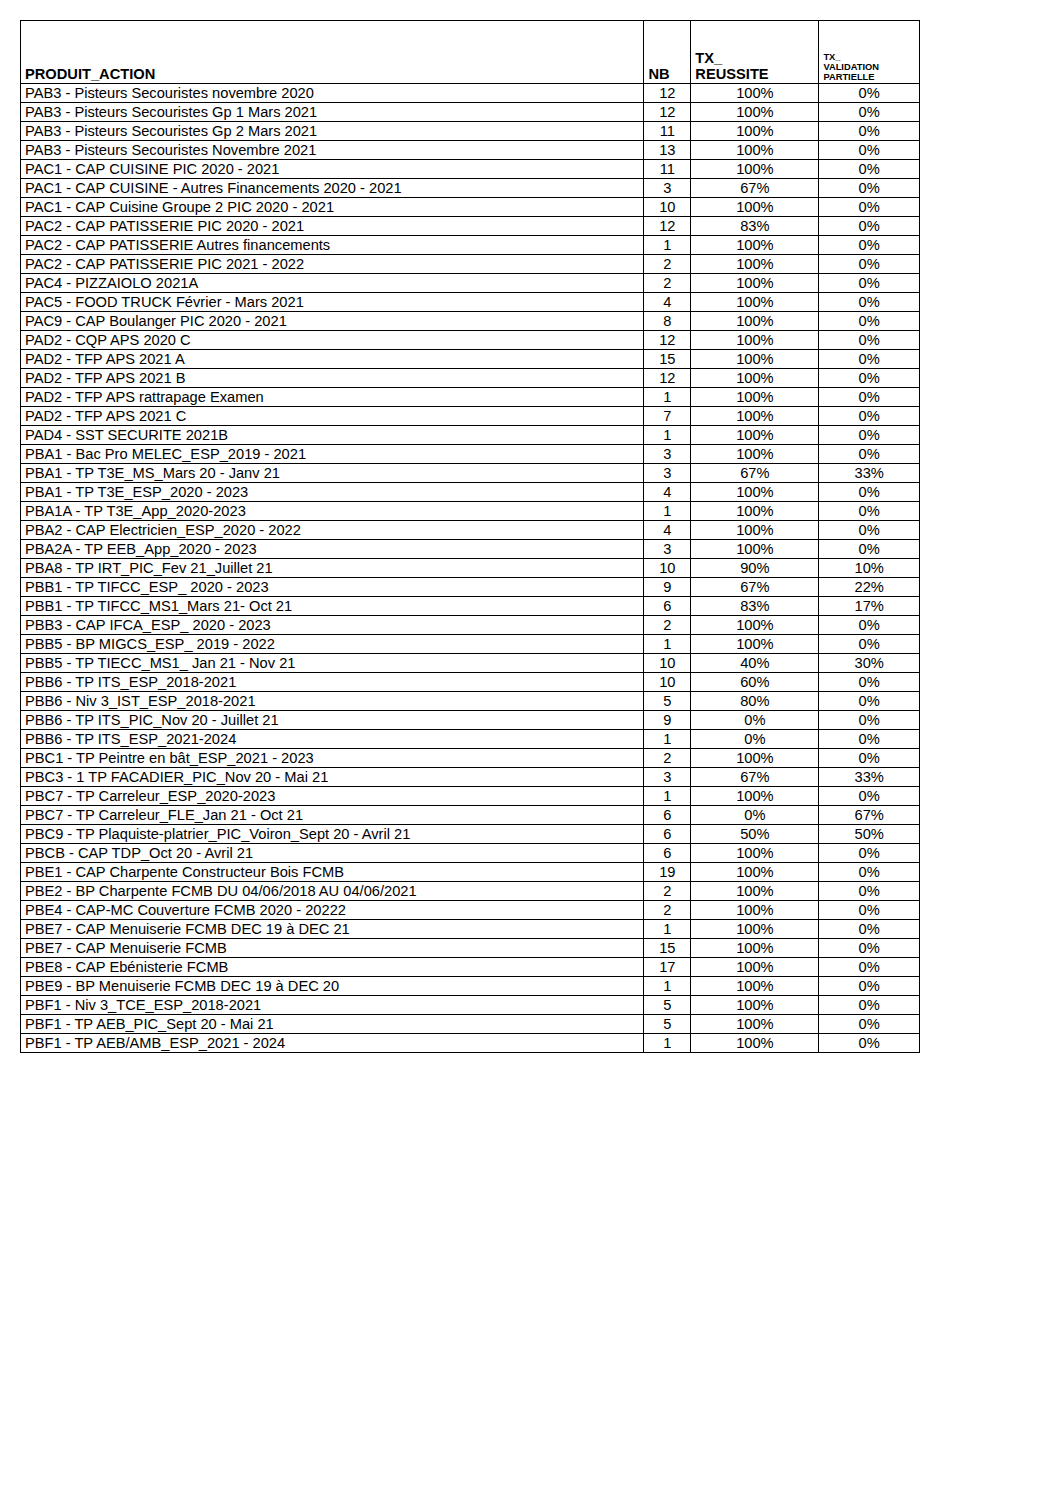Taux de réussite et de validation partielle par produit action
| PRODUIT_ACTION | NB | TX_ REUSSITE | TX_ VALIDATION PARTIELLE |
| --- | --- | --- | --- |
| PAB3 - Pisteurs Secouristes novembre 2020 | 12 | 100% | 0% |
| PAB3 - Pisteurs Secouristes Gp 1 Mars 2021 | 12 | 100% | 0% |
| PAB3 - Pisteurs Secouristes Gp 2 Mars 2021 | 11 | 100% | 0% |
| PAB3 - Pisteurs Secouristes Novembre 2021 | 13 | 100% | 0% |
| PAC1 - CAP CUISINE PIC 2020 - 2021 | 11 | 100% | 0% |
| PAC1 - CAP CUISINE - Autres Financements 2020 - 2021 | 3 | 67% | 0% |
| PAC1 - CAP Cuisine Groupe 2 PIC 2020 - 2021 | 10 | 100% | 0% |
| PAC2 - CAP PATISSERIE PIC 2020 - 2021 | 12 | 83% | 0% |
| PAC2 - CAP PATISSERIE Autres financements | 1 | 100% | 0% |
| PAC2 - CAP PATISSERIE PIC 2021 - 2022 | 2 | 100% | 0% |
| PAC4 - PIZZAIOLO 2021A | 2 | 100% | 0% |
| PAC5 - FOOD TRUCK Février - Mars 2021 | 4 | 100% | 0% |
| PAC9 - CAP Boulanger PIC 2020 - 2021 | 8 | 100% | 0% |
| PAD2 - CQP APS 2020 C | 12 | 100% | 0% |
| PAD2 - TFP APS 2021 A | 15 | 100% | 0% |
| PAD2 - TFP APS 2021 B | 12 | 100% | 0% |
| PAD2 - TFP APS rattrapage Examen | 1 | 100% | 0% |
| PAD2 - TFP APS 2021 C | 7 | 100% | 0% |
| PAD4 - SST SECURITE 2021B | 1 | 100% | 0% |
| PBA1 - Bac Pro MELEC_ESP_2019 - 2021 | 3 | 100% | 0% |
| PBA1 - TP T3E_MS_Mars 20 - Janv 21 | 3 | 67% | 33% |
| PBA1 - TP T3E_ESP_2020 - 2023 | 4 | 100% | 0% |
| PBA1A - TP T3E_App_2020-2023 | 1 | 100% | 0% |
| PBA2 - CAP Electricien_ESP_2020 - 2022 | 4 | 100% | 0% |
| PBA2A - TP EEB_App_2020 - 2023 | 3 | 100% | 0% |
| PBA8 - TP IRT_PIC_Fev 21_Juillet 21 | 10 | 90% | 10% |
| PBB1 - TP TIFCC_ESP_ 2020 - 2023 | 9 | 67% | 22% |
| PBB1 - TP TIFCC_MS1_Mars 21- Oct 21 | 6 | 83% | 17% |
| PBB3 - CAP IFCA_ESP_ 2020 - 2023 | 2 | 100% | 0% |
| PBB5 - BP MIGCS_ESP_ 2019 - 2022 | 1 | 100% | 0% |
| PBB5 - TP TIECC_MS1_ Jan 21 - Nov 21 | 10 | 40% | 30% |
| PBB6 - TP ITS_ESP_2018-2021 | 10 | 60% | 0% |
| PBB6 - Niv 3_IST_ESP_2018-2021 | 5 | 80% | 0% |
| PBB6 - TP ITS_PIC_Nov 20 - Juillet 21 | 9 | 0% | 0% |
| PBB6 - TP ITS_ESP_2021-2024 | 1 | 0% | 0% |
| PBC1 - TP Peintre en bât_ESP_2021 - 2023 | 2 | 100% | 0% |
| PBC3 - 1 TP FACADIER_PIC_Nov 20 - Mai 21 | 3 | 67% | 33% |
| PBC7 - TP Carreleur_ESP_2020-2023 | 1 | 100% | 0% |
| PBC7 - TP Carreleur_FLE_Jan 21 - Oct 21 | 6 | 0% | 67% |
| PBC9 - TP Plaquiste-platrier_PIC_Voiron_Sept 20 - Avril 21 | 6 | 50% | 50% |
| PBCB - CAP TDP_Oct 20 - Avril 21 | 6 | 100% | 0% |
| PBE1 - CAP Charpente Constructeur Bois FCMB | 19 | 100% | 0% |
| PBE2 - BP Charpente FCMB DU 04/06/2018 AU 04/06/2021 | 2 | 100% | 0% |
| PBE4 - CAP-MC Couverture FCMB 2020 - 20222 | 2 | 100% | 0% |
| PBE7 - CAP Menuiserie FCMB DEC 19 à DEC 21 | 1 | 100% | 0% |
| PBE7 - CAP Menuiserie FCMB | 15 | 100% | 0% |
| PBE8 - CAP Ebénisterie FCMB | 17 | 100% | 0% |
| PBE9 - BP Menuiserie FCMB DEC 19 à DEC 20 | 1 | 100% | 0% |
| PBF1 - Niv 3_TCE_ESP_2018-2021 | 5 | 100% | 0% |
| PBF1 - TP AEB_PIC_Sept 20 - Mai 21 | 5 | 100% | 0% |
| PBF1 - TP AEB/AMB_ESP_2021 - 2024 | 1 | 100% | 0% |